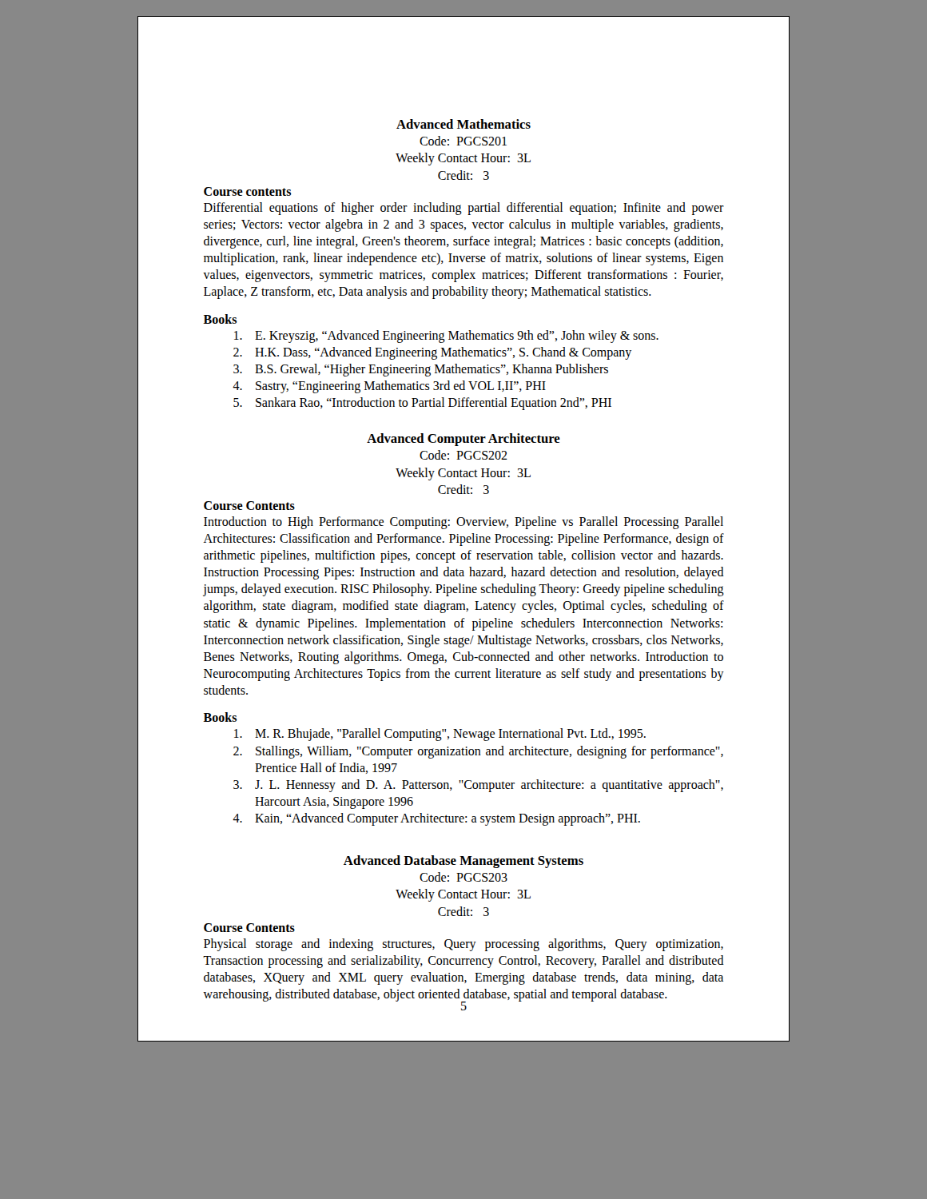Advanced Mathematics
Code: PGCS201
Weekly Contact Hour: 3L
Credit: 3
Course contents
Differential equations of higher order including partial differential equation; Infinite and power series; Vectors: vector algebra in 2 and 3 spaces, vector calculus in multiple variables, gradients, divergence, curl, line integral, Green's theorem, surface integral; Matrices : basic concepts (addition, multiplication, rank, linear independence etc), Inverse of matrix, solutions of linear systems, Eigen values, eigenvectors, symmetric matrices, complex matrices; Different transformations : Fourier, Laplace, Z transform, etc, Data analysis and probability theory; Mathematical statistics.
Books
E. Kreyszig, “Advanced Engineering Mathematics 9th ed”, John wiley & sons.
H.K. Dass, “Advanced Engineering Mathematics”, S. Chand & Company
B.S. Grewal, “Higher Engineering Mathematics”, Khanna Publishers
Sastry, “Engineering Mathematics 3rd ed VOL I,II”, PHI
Sankara Rao, “Introduction to Partial Differential Equation 2nd”, PHI
Advanced Computer Architecture
Code: PGCS202
Weekly Contact Hour: 3L
Credit: 3
Course Contents
Introduction to High Performance Computing: Overview, Pipeline vs Parallel Processing Parallel Architectures: Classification and Performance. Pipeline Processing: Pipeline Performance, design of arithmetic pipelines, multifiction pipes, concept of reservation table, collision vector and hazards. Instruction Processing Pipes: Instruction and data hazard, hazard detection and resolution, delayed jumps, delayed execution. RISC Philosophy. Pipeline scheduling Theory: Greedy pipeline scheduling algorithm, state diagram, modified state diagram, Latency cycles, Optimal cycles, scheduling of static & dynamic Pipelines. Implementation of pipeline schedulers Interconnection Networks: Interconnection network classification, Single stage/ Multistage Networks, crossbars, clos Networks, Benes Networks, Routing algorithms. Omega, Cub-connected and other networks. Introduction to Neurocomputing Architectures Topics from the current literature as self study and presentations by students.
Books
M. R. Bhujade, "Parallel Computing", Newage International Pvt. Ltd., 1995.
Stallings, William, "Computer organization and architecture, designing for performance", Prentice Hall of India, 1997
J. L. Hennessy and D. A. Patterson, "Computer architecture: a quantitative approach", Harcourt Asia, Singapore 1996
Kain, “Advanced Computer Architecture: a system Design approach”, PHI.
Advanced Database Management Systems
Code: PGCS203
Weekly Contact Hour: 3L
Credit: 3
Course Contents
Physical storage and indexing structures, Query processing algorithms, Query optimization, Transaction processing and serializability, Concurrency Control, Recovery, Parallel and distributed databases, XQuery and XML query evaluation, Emerging database trends, data mining, data warehousing, distributed database, object oriented database, spatial and temporal database.
5